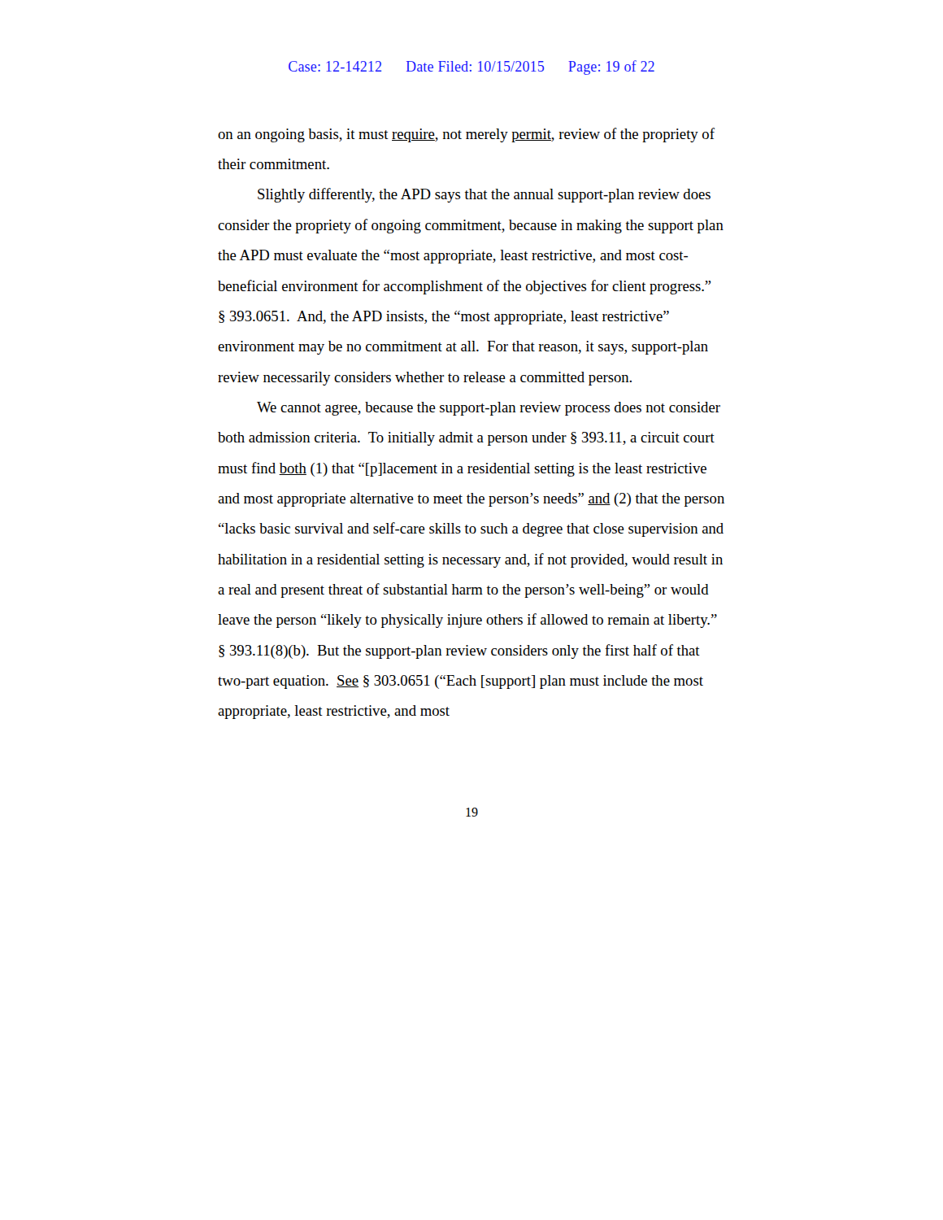Case: 12-14212 Date Filed: 10/15/2015 Page: 19 of 22
on an ongoing basis, it must require, not merely permit, review of the propriety of their commitment.
Slightly differently, the APD says that the annual support-plan review does consider the propriety of ongoing commitment, because in making the support plan the APD must evaluate the “most appropriate, least restrictive, and most cost-beneficial environment for accomplishment of the objectives for client progress.” § 393.0651. And, the APD insists, the “most appropriate, least restrictive” environment may be no commitment at all. For that reason, it says, support-plan review necessarily considers whether to release a committed person.
We cannot agree, because the support-plan review process does not consider both admission criteria. To initially admit a person under § 393.11, a circuit court must find both (1) that “[p]lacement in a residential setting is the least restrictive and most appropriate alternative to meet the person’s needs” and (2) that the person “lacks basic survival and self-care skills to such a degree that close supervision and habilitation in a residential setting is necessary and, if not provided, would result in a real and present threat of substantial harm to the person’s well-being” or would leave the person “likely to physically injure others if allowed to remain at liberty.” § 393.11(8)(b). But the support-plan review considers only the first half of that two-part equation. See § 303.0651 (“Each [support] plan must include the most appropriate, least restrictive, and most
19